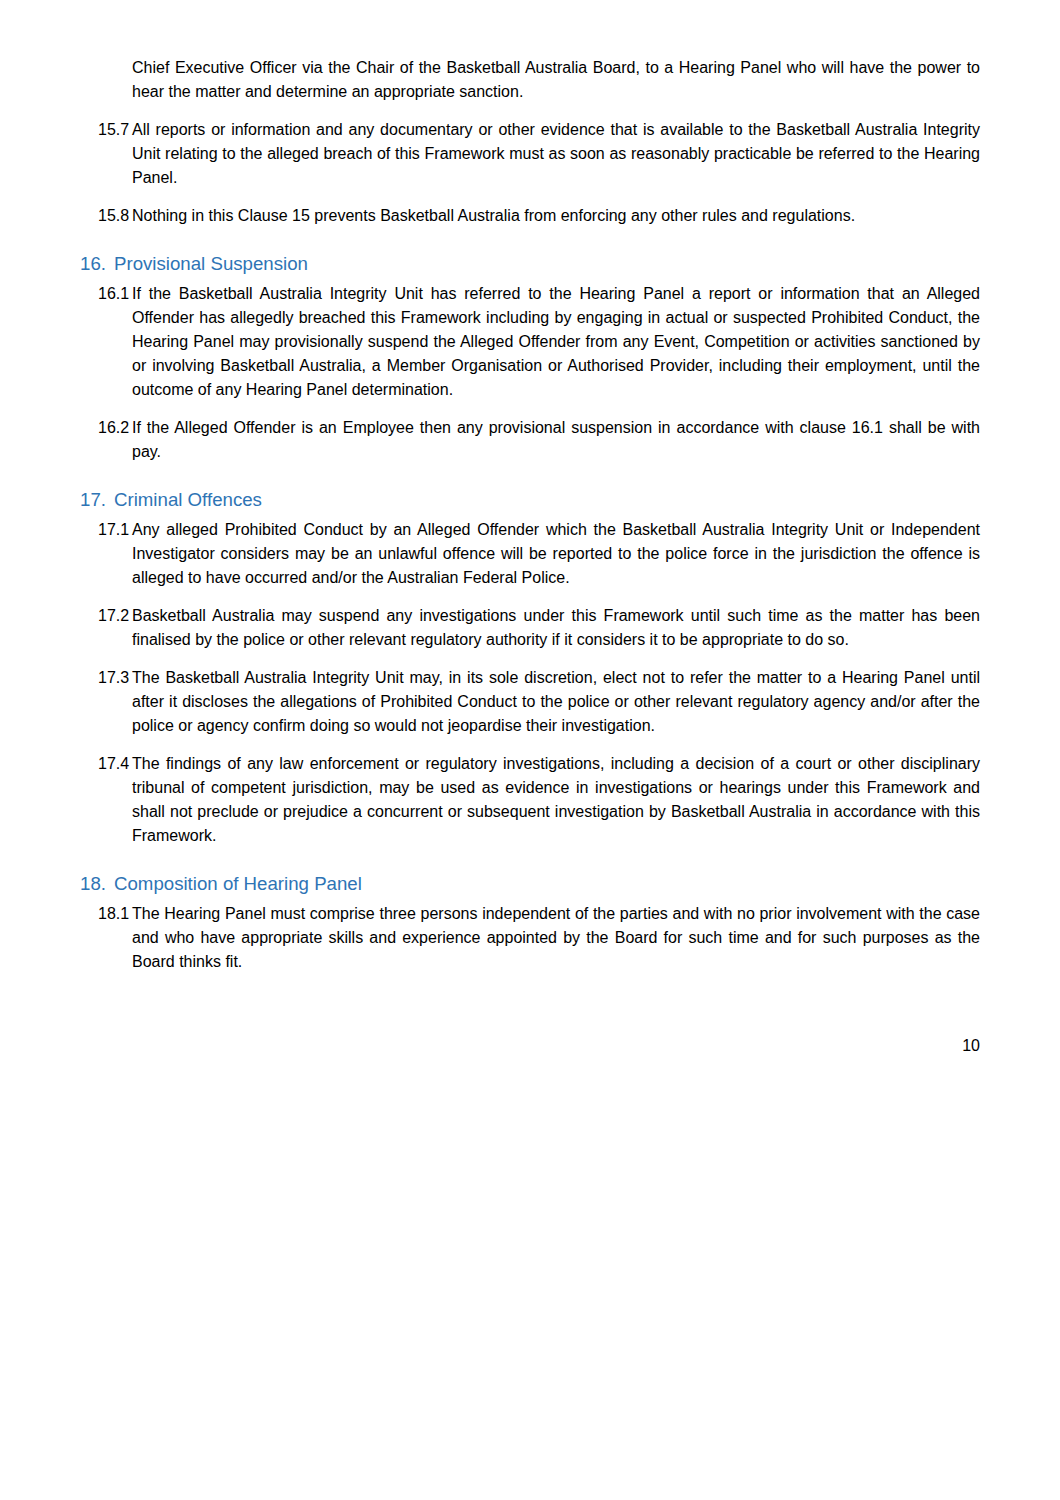Chief Executive Officer via the Chair of the Basketball Australia Board, to a Hearing Panel who will have the power to hear the matter and determine an appropriate sanction.
15.7
All reports or information and any documentary or other evidence that is available to the Basketball Australia Integrity Unit relating to the alleged breach of this Framework must as soon as reasonably practicable be referred to the Hearing Panel.
15.8
Nothing in this Clause 15 prevents Basketball Australia from enforcing any other rules and regulations.
16. Provisional Suspension
16.1
If the Basketball Australia Integrity Unit has referred to the Hearing Panel a report or information that an Alleged Offender has allegedly breached this Framework including by engaging in actual or suspected Prohibited Conduct, the Hearing Panel may provisionally suspend the Alleged Offender from any Event, Competition or activities sanctioned by or involving Basketball Australia, a Member Organisation or Authorised Provider, including their employment, until the outcome of any Hearing Panel determination.
16.2
If the Alleged Offender is an Employee then any provisional suspension in accordance with clause 16.1 shall be with pay.
17. Criminal Offences
17.1
Any alleged Prohibited Conduct by an Alleged Offender which the Basketball Australia Integrity Unit or Independent Investigator considers may be an unlawful offence will be reported to the police force in the jurisdiction the offence is alleged to have occurred and/or the Australian Federal Police.
17.2
Basketball Australia may suspend any investigations under this Framework until such time as the matter has been finalised by the police or other relevant regulatory authority if it considers it to be appropriate to do so.
17.3
The Basketball Australia Integrity Unit may, in its sole discretion, elect not to refer the matter to a Hearing Panel until after it discloses the allegations of Prohibited Conduct to the police or other relevant regulatory agency and/or after the police or agency confirm doing so would not jeopardise their investigation.
17.4
The findings of any law enforcement or regulatory investigations, including a decision of a court or other disciplinary tribunal of competent jurisdiction, may be used as evidence in investigations or hearings under this Framework and shall not preclude or prejudice a concurrent or subsequent investigation by Basketball Australia in accordance with this Framework.
18. Composition of Hearing Panel
18.1
The Hearing Panel must comprise three persons independent of the parties and with no prior involvement with the case and who have appropriate skills and experience appointed by the Board for such time and for such purposes as the Board thinks fit.
10